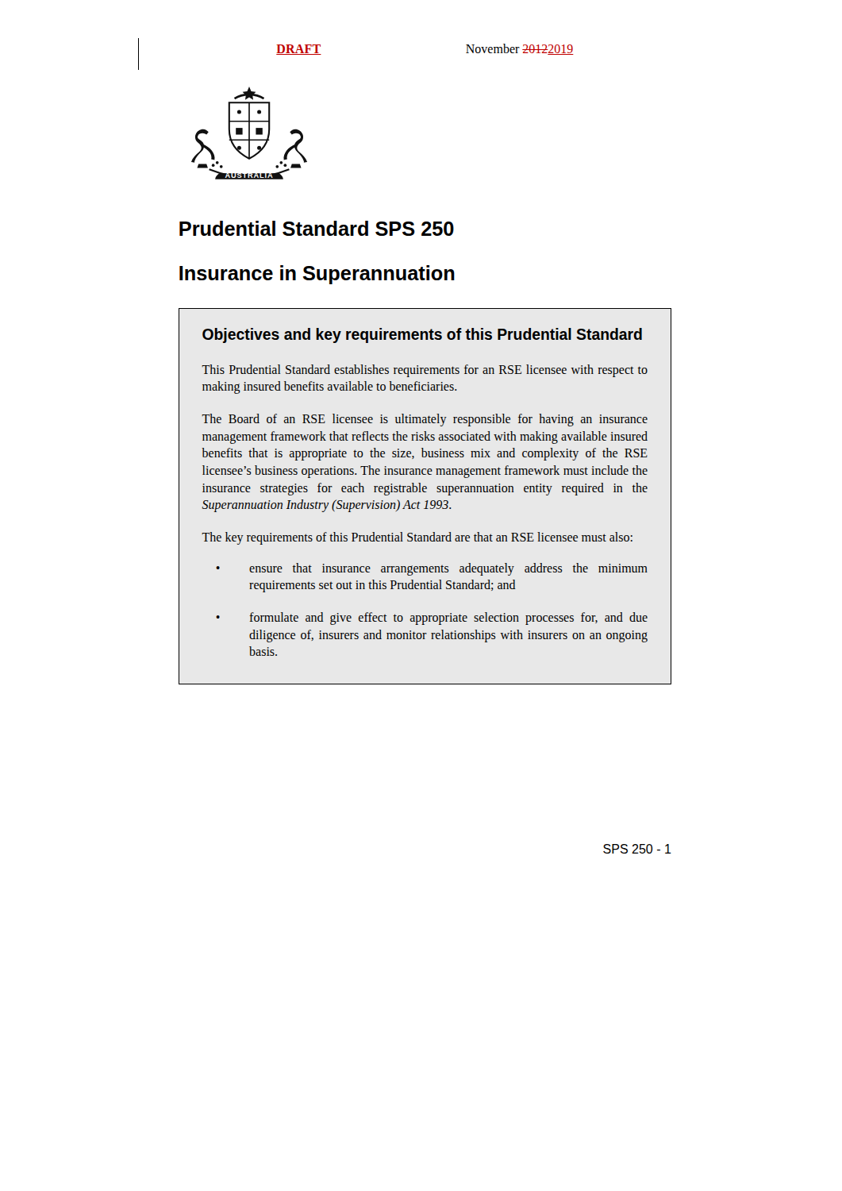DRAFT November 20122019
AUSTRALIA
Prudential Standard SPS 250
Insurance in Superannuation
Objectives and key requirements of this Prudential Standard
This Prudential Standard establishes requirements for an RSE licensee with respect to making insured benefits available to beneficiaries.
The Board of an RSE licensee is ultimately responsible for having an insurance management framework that reflects the risks associated with making available insured benefits that is appropriate to the size, business mix and complexity of the RSE licensee’s business operations. The insurance management framework must include the insurance strategies for each registrable superannuation entity required in the Superannuation Industry (Supervision) Act 1993.
The key requirements of this Prudential Standard are that an RSE licensee must also:
ensure that insurance arrangements adequately address the minimum requirements set out in this Prudential Standard; and
formulate and give effect to appropriate selection processes for, and due diligence of, insurers and monitor relationships with insurers on an ongoing basis.
SPS 250 - 1